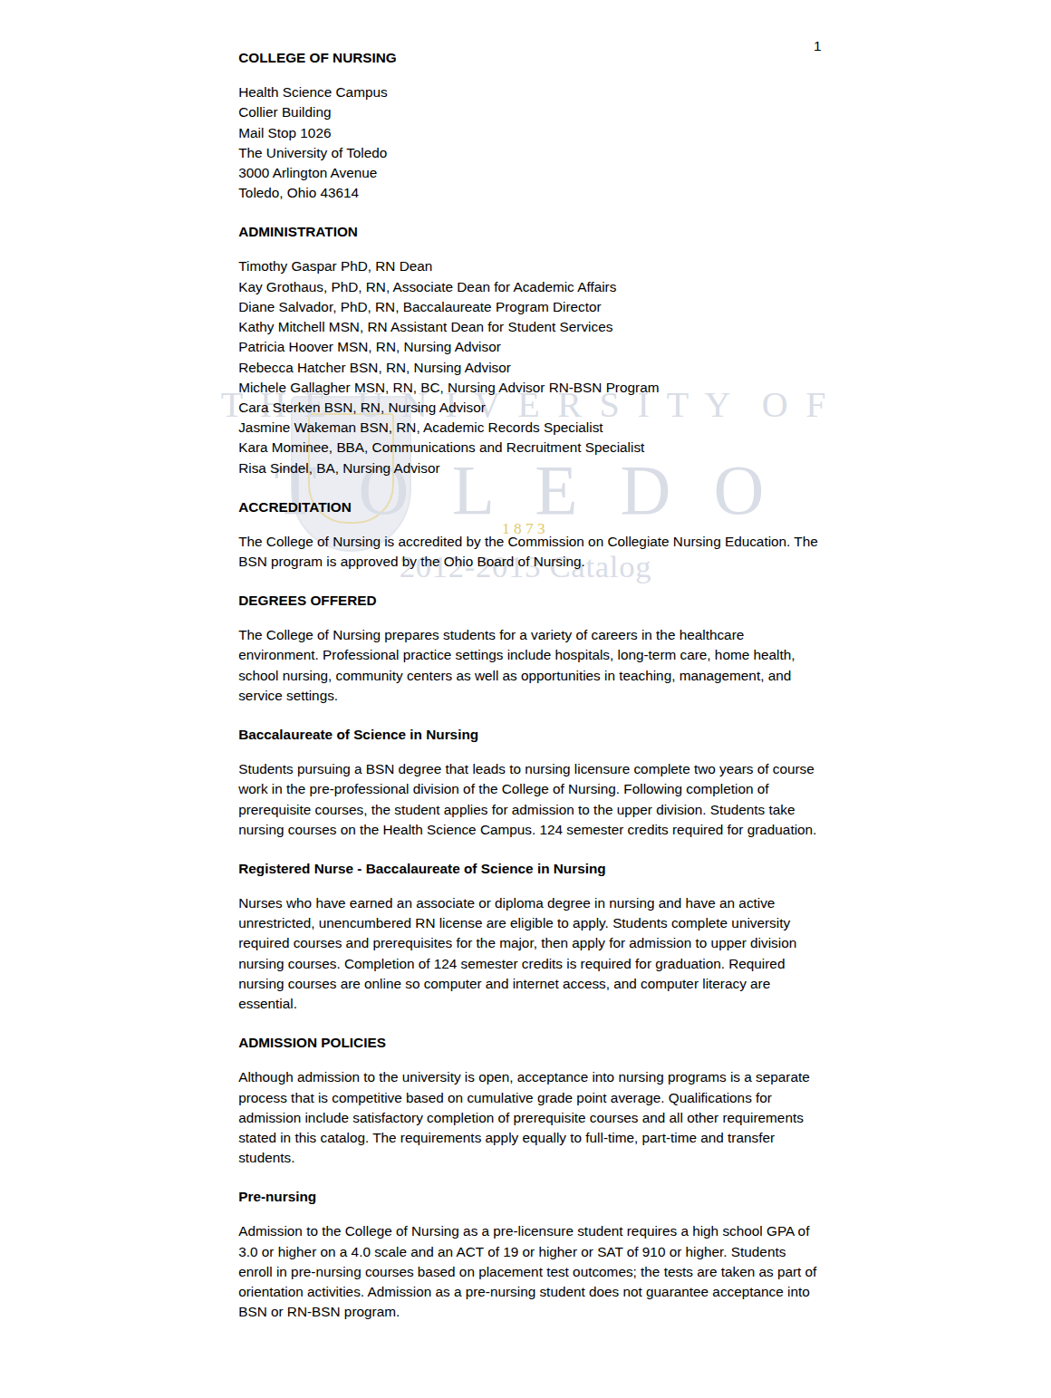1
T H E U N I V E R S I T Y O F
T O L E D O
1873
2012-2013 Catalog
COLLEGE OF NURSING
Health Science Campus
Collier Building
Mail Stop 1026
The University of Toledo
3000 Arlington Avenue
Toledo, Ohio 43614
ADMINISTRATION
Timothy Gaspar PhD, RN Dean
Kay Grothaus, PhD, RN, Associate Dean for Academic Affairs
Diane Salvador, PhD, RN, Baccalaureate Program Director
Kathy Mitchell MSN, RN Assistant Dean for Student Services
Patricia Hoover MSN, RN, Nursing Advisor
Rebecca Hatcher BSN, RN, Nursing Advisor
Michele Gallagher MSN, RN, BC, Nursing Advisor RN-BSN Program
Cara Sterken BSN, RN, Nursing Advisor
Jasmine Wakeman BSN, RN, Academic Records Specialist
Kara Mominee, BBA, Communications and Recruitment Specialist
Risa Sindel, BA, Nursing Advisor
ACCREDITATION
The College of Nursing is accredited by the Commission on Collegiate Nursing Education. The BSN program is approved by the Ohio Board of Nursing.
DEGREES OFFERED
The College of Nursing prepares students for a variety of careers in the healthcare environment. Professional practice settings include hospitals, long-term care, home health, school nursing, community centers as well as opportunities in teaching, management, and service settings.
Baccalaureate of Science in Nursing
Students pursuing a BSN degree that leads to nursing licensure complete two years of course work in the pre-professional division of the College of Nursing. Following completion of prerequisite courses, the student applies for admission to the upper division. Students take nursing courses on the Health Science Campus. 124 semester credits required for graduation.
Registered Nurse - Baccalaureate of Science in Nursing
Nurses who have earned an associate or diploma degree in nursing and have an active unrestricted, unencumbered RN license are eligible to apply. Students complete university required courses and prerequisites for the major, then apply for admission to upper division nursing courses. Completion of 124 semester credits is required for graduation. Required nursing courses are online so computer and internet access, and computer literacy are essential.
ADMISSION POLICIES
Although admission to the university is open, acceptance into nursing programs is a separate process that is competitive based on cumulative grade point average. Qualifications for admission include satisfactory completion of prerequisite courses and all other requirements stated in this catalog. The requirements apply equally to full-time, part-time and transfer students.
Pre-nursing
Admission to the College of Nursing as a pre-licensure student requires a high school GPA of 3.0 or higher on a 4.0 scale and an ACT of 19 or higher or SAT of 910 or higher. Students enroll in pre-nursing courses based on placement test outcomes; the tests are taken as part of orientation activities. Admission as a pre-nursing student does not guarantee acceptance into BSN or RN-BSN program.